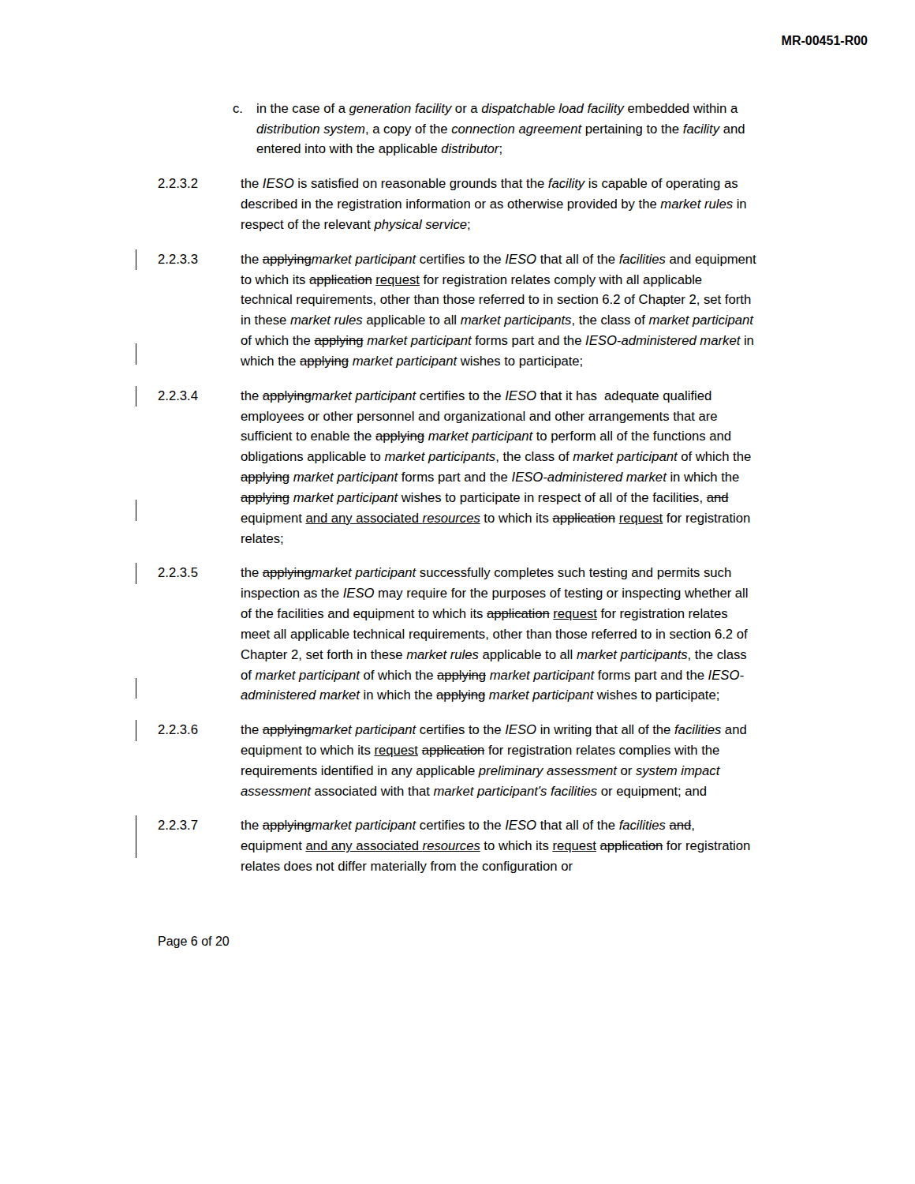MR-00451-R00
c.
in the case of a generation facility or a dispatchable load facility embedded within a distribution system, a copy of the connection agreement pertaining to the facility and entered into with the applicable distributor;
2.2.3.2
the IESO is satisfied on reasonable grounds that the facility is capable of operating as described in the registration information or as otherwise provided by the market rules in respect of the relevant physical service;
2.2.3.3
the applying market participant certifies to the IESO that all of the facilities and equipment to which its application request for registration relates comply with all applicable technical requirements, other than those referred to in section 6.2 of Chapter 2, set forth in these market rules applicable to all market participants, the class of market participant of which the applying market participant forms part and the IESO-administered market in which the applying market participant wishes to participate;
2.2.3.4
the applying market participant certifies to the IESO that it has adequate qualified employees or other personnel and organizational and other arrangements that are sufficient to enable the applying market participant to perform all of the functions and obligations applicable to market participants, the class of market participant of which the applying market participant forms part and the IESO-administered market in which the applying market participant wishes to participate in respect of all of the facilities, and equipment and any associated resources to which its application request for registration relates;
2.2.3.5
the applying market participant successfully completes such testing and permits such inspection as the IESO may require for the purposes of testing or inspecting whether all of the facilities and equipment to which its application request for registration relates meet all applicable technical requirements, other than those referred to in section 6.2 of Chapter 2, set forth in these market rules applicable to all market participants, the class of market participant of which the applying market participant forms part and the IESO-administered market in which the applying market participant wishes to participate;
2.2.3.6
the applying market participant certifies to the IESO in writing that all of the facilities and equipment to which its request application for registration relates complies with the requirements identified in any applicable preliminary assessment or system impact assessment associated with that market participant's facilities or equipment; and
2.2.3.7
the applying market participant certifies to the IESO that all of the facilities and, equipment and any associated resources to which its request application for registration relates does not differ materially from the configuration or
Page 6 of 20